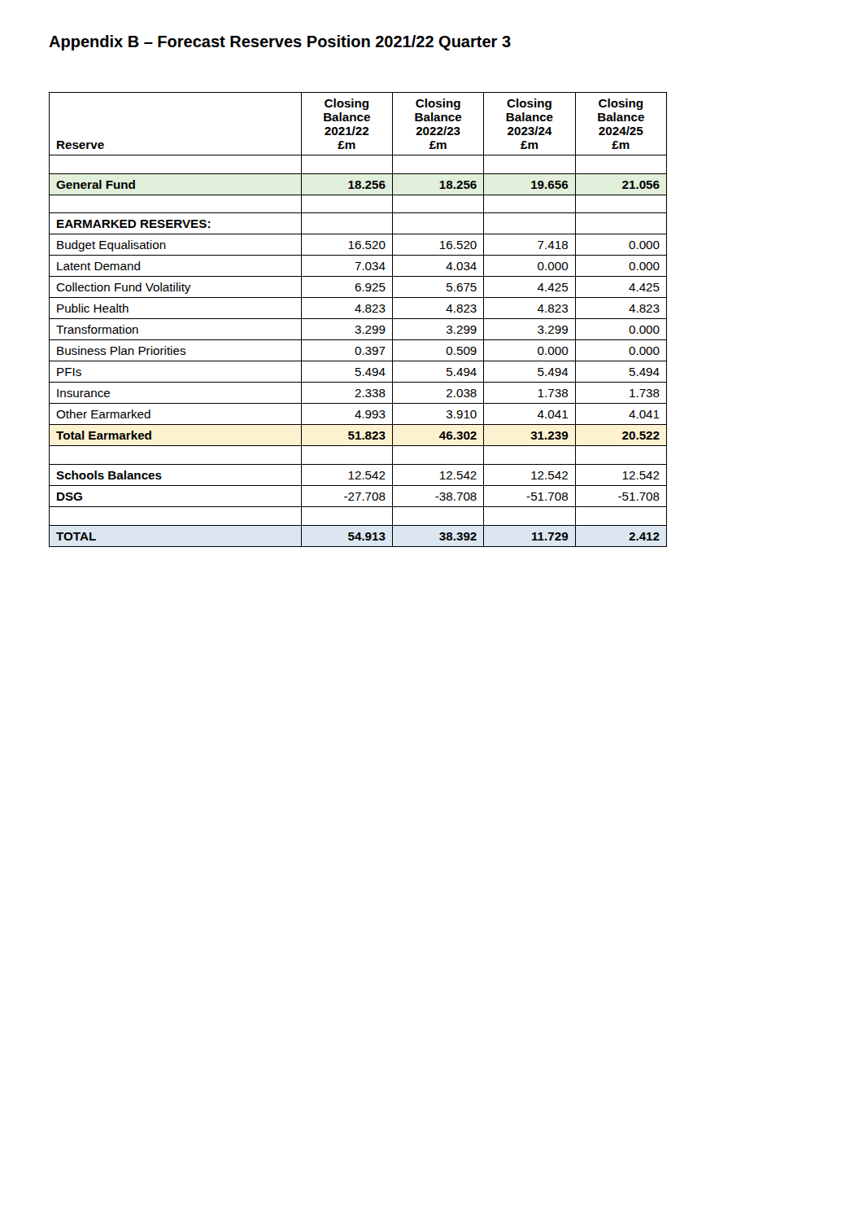Appendix B – Forecast Reserves Position 2021/22 Quarter 3
| Reserve | Closing Balance 2021/22 £m | Closing Balance 2022/23 £m | Closing Balance 2023/24 £m | Closing Balance 2024/25 £m |
| --- | --- | --- | --- | --- |
| General Fund | 18.256 | 18.256 | 19.656 | 21.056 |
| EARMARKED RESERVES: | | | | |
| Budget Equalisation | 16.520 | 16.520 | 7.418 | 0.000 |
| Latent Demand | 7.034 | 4.034 | 0.000 | 0.000 |
| Collection Fund Volatility | 6.925 | 5.675 | 4.425 | 4.425 |
| Public Health | 4.823 | 4.823 | 4.823 | 4.823 |
| Transformation | 3.299 | 3.299 | 3.299 | 0.000 |
| Business Plan Priorities | 0.397 | 0.509 | 0.000 | 0.000 |
| PFIs | 5.494 | 5.494 | 5.494 | 5.494 |
| Insurance | 2.338 | 2.038 | 1.738 | 1.738 |
| Other Earmarked | 4.993 | 3.910 | 4.041 | 4.041 |
| Total Earmarked | 51.823 | 46.302 | 31.239 | 20.522 |
| Schools Balances | 12.542 | 12.542 | 12.542 | 12.542 |
| DSG | -27.708 | -38.708 | -51.708 | -51.708 |
| TOTAL | 54.913 | 38.392 | 11.729 | 2.412 |